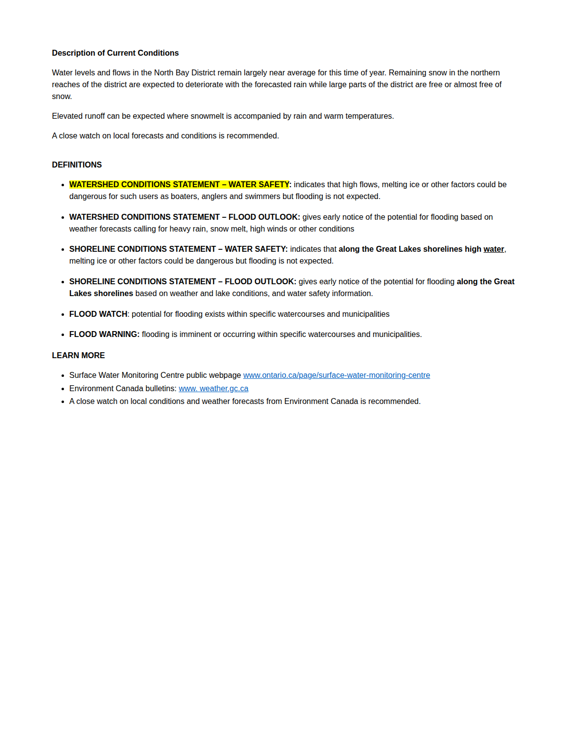Description of Current Conditions
Water levels and flows in the North Bay District remain largely near average for this time of year. Remaining snow in the northern reaches of the district are expected to deteriorate with the forecasted rain while large parts of the district are free or almost free of snow.
Elevated runoff can be expected where snowmelt is accompanied by rain and warm temperatures.
A close watch on local forecasts and conditions is recommended.
DEFINITIONS
WATERSHED CONDITIONS STATEMENT – WATER SAFETY: indicates that high flows, melting ice or other factors could be dangerous for such users as boaters, anglers and swimmers but flooding is not expected.
WATERSHED CONDITIONS STATEMENT – FLOOD OUTLOOK: gives early notice of the potential for flooding based on weather forecasts calling for heavy rain, snow melt, high winds or other conditions
SHORELINE CONDITIONS STATEMENT – WATER SAFETY: indicates that along the Great Lakes shorelines high water, melting ice or other factors could be dangerous but flooding is not expected.
SHORELINE CONDITIONS STATEMENT – FLOOD OUTLOOK: gives early notice of the potential for flooding along the Great Lakes shorelines based on weather and lake conditions, and water safety information.
FLOOD WATCH: potential for flooding exists within specific watercourses and municipalities
FLOOD WARNING: flooding is imminent or occurring within specific watercourses and municipalities.
LEARN MORE
Surface Water Monitoring Centre public webpage www.ontario.ca/page/surface-water-monitoring-centre
Environment Canada bulletins: www. weather.gc.ca
A close watch on local conditions and weather forecasts from Environment Canada is recommended.